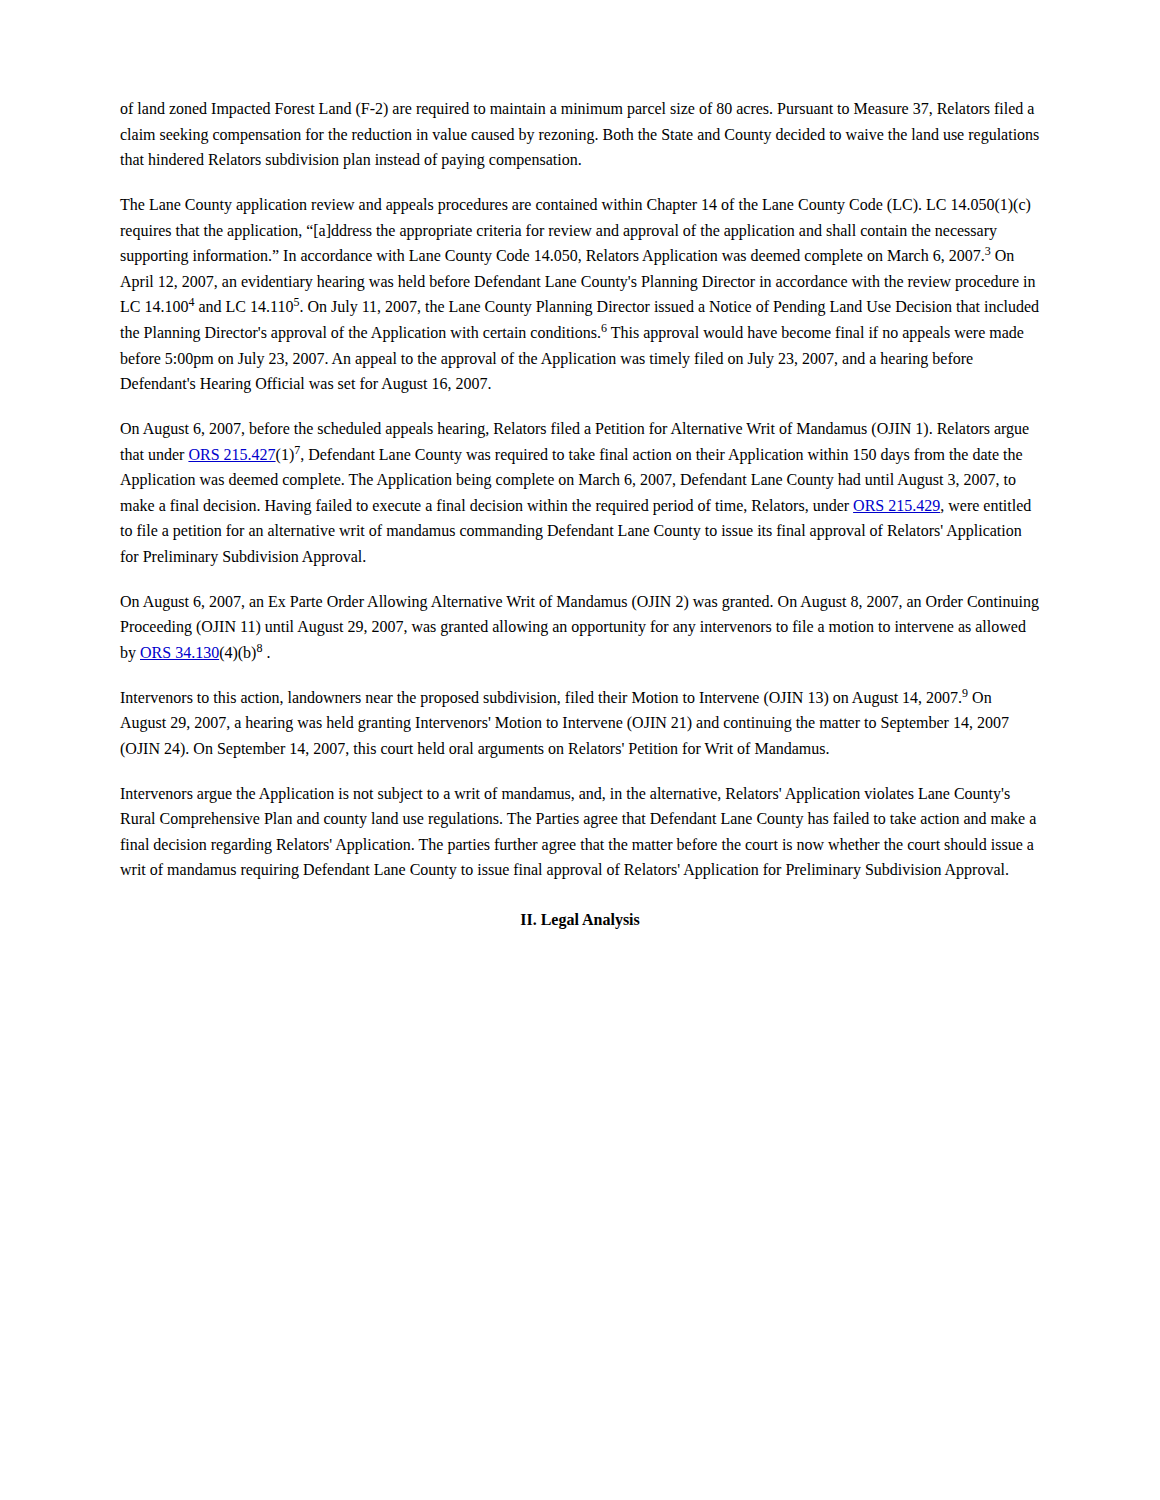of land zoned Impacted Forest Land (F-2) are required to maintain a minimum parcel size of 80 acres. Pursuant to Measure 37, Relators filed a claim seeking compensation for the reduction in value caused by rezoning. Both the State and County decided to waive the land use regulations that hindered Relators subdivision plan instead of paying compensation.
The Lane County application review and appeals procedures are contained within Chapter 14 of the Lane County Code (LC). LC 14.050(1)(c) requires that the application, “[a]ddress the appropriate criteria for review and approval of the application and shall contain the necessary supporting information.” In accordance with Lane County Code 14.050, Relators Application was deemed complete on March 6, 2007.3 On April 12, 2007, an evidentiary hearing was held before Defendant Lane County's Planning Director in accordance with the review procedure in LC 14.1004 and LC 14.1105. On July 11, 2007, the Lane County Planning Director issued a Notice of Pending Land Use Decision that included the Planning Director's approval of the Application with certain conditions.6 This approval would have become final if no appeals were made before 5:00pm on July 23, 2007. An appeal to the approval of the Application was timely filed on July 23, 2007, and a hearing before Defendant's Hearing Official was set for August 16, 2007.
On August 6, 2007, before the scheduled appeals hearing, Relators filed a Petition for Alternative Writ of Mandamus (OJIN 1). Relators argue that under ORS 215.427(1)7, Defendant Lane County was required to take final action on their Application within 150 days from the date the Application was deemed complete. The Application being complete on March 6, 2007, Defendant Lane County had until August 3, 2007, to make a final decision. Having failed to execute a final decision within the required period of time, Relators, under ORS 215.429, were entitled to file a petition for an alternative writ of mandamus commanding Defendant Lane County to issue its final approval of Relators' Application for Preliminary Subdivision Approval.
On August 6, 2007, an Ex Parte Order Allowing Alternative Writ of Mandamus (OJIN 2) was granted. On August 8, 2007, an Order Continuing Proceeding (OJIN 11) until August 29, 2007, was granted allowing an opportunity for any intervenors to file a motion to intervene as allowed by ORS 34.130(4)(b)8 .
Intervenors to this action, landowners near the proposed subdivision, filed their Motion to Intervene (OJIN 13) on August 14, 2007.9 On August 29, 2007, a hearing was held granting Intervenors' Motion to Intervene (OJIN 21) and continuing the matter to September 14, 2007 (OJIN 24). On September 14, 2007, this court held oral arguments on Relators' Petition for Writ of Mandamus.
Intervenors argue the Application is not subject to a writ of mandamus, and, in the alternative, Relators' Application violates Lane County's Rural Comprehensive Plan and county land use regulations. The Parties agree that Defendant Lane County has failed to take action and make a final decision regarding Relators' Application. The parties further agree that the matter before the court is now whether the court should issue a writ of mandamus requiring Defendant Lane County to issue final approval of Relators' Application for Preliminary Subdivision Approval.
II. Legal Analysis